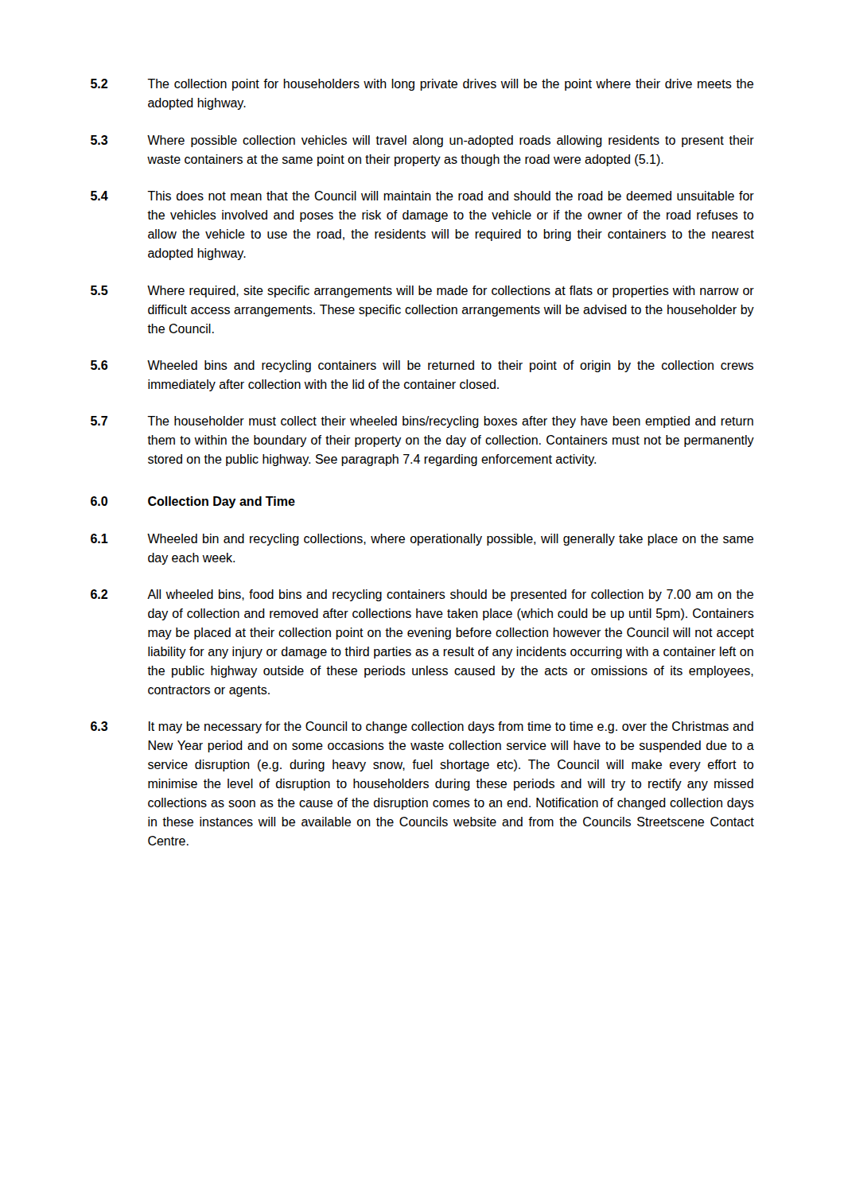5.2
The collection point for householders with long private drives will be the point where their drive meets the adopted highway.
5.3
Where possible collection vehicles will travel along un-adopted roads allowing residents to present their waste containers at the same point on their property as though the road were adopted (5.1).
5.4
This does not mean that the Council will maintain the road and should the road be deemed unsuitable for the vehicles involved and poses the risk of damage to the vehicle or if the owner of the road refuses to allow the vehicle to use the road, the residents will be required to bring their containers to the nearest adopted highway.
5.5
Where required, site specific arrangements will be made for collections at flats or properties with narrow or difficult access arrangements. These specific collection arrangements will be advised to the householder by the Council.
5.6
Wheeled bins and recycling containers will be returned to their point of origin by the collection crews immediately after collection with the lid of the container closed.
5.7
The householder must collect their wheeled bins/recycling boxes after they have been emptied and return them to within the boundary of their property on the day of collection. Containers must not be permanently stored on the public highway. See paragraph 7.4 regarding enforcement activity.
6.0 Collection Day and Time
6.1
Wheeled bin and recycling collections, where operationally possible, will generally take place on the same day each week.
6.2
All wheeled bins, food bins and recycling containers should be presented for collection by 7.00 am on the day of collection and removed after collections have taken place (which could be up until 5pm). Containers may be placed at their collection point on the evening before collection however the Council will not accept liability for any injury or damage to third parties as a result of any incidents occurring with a container left on the public highway outside of these periods unless caused by the acts or omissions of its employees, contractors or agents.
6.3
It may be necessary for the Council to change collection days from time to time e.g. over the Christmas and New Year period and on some occasions the waste collection service will have to be suspended due to a service disruption (e.g. during heavy snow, fuel shortage etc). The Council will make every effort to minimise the level of disruption to householders during these periods and will try to rectify any missed collections as soon as the cause of the disruption comes to an end. Notification of changed collection days in these instances will be available on the Councils website and from the Councils Streetscene Contact Centre.